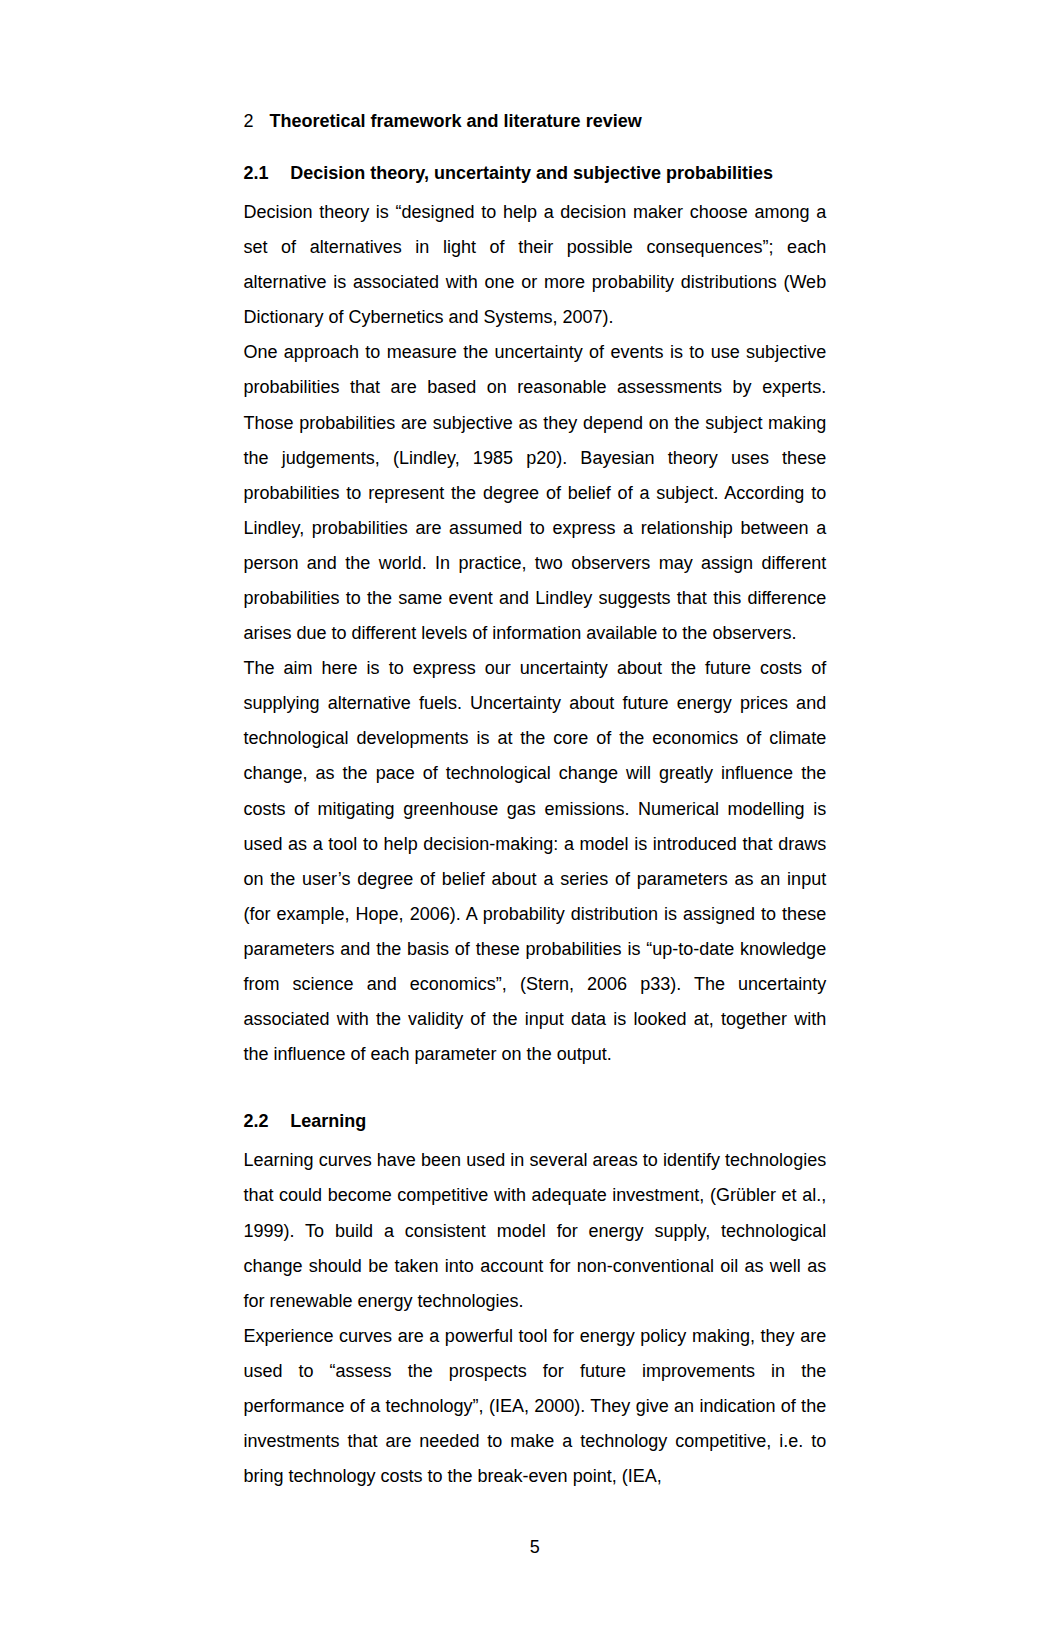2 Theoretical framework and literature review
2.1 Decision theory, uncertainty and subjective probabilities
Decision theory is “designed to help a decision maker choose among a set of alternatives in light of their possible consequences”; each alternative is associated with one or more probability distributions (Web Dictionary of Cybernetics and Systems, 2007).
One approach to measure the uncertainty of events is to use subjective probabilities that are based on reasonable assessments by experts. Those probabilities are subjective as they depend on the subject making the judgements, (Lindley, 1985 p20). Bayesian theory uses these probabilities to represent the degree of belief of a subject. According to Lindley, probabilities are assumed to express a relationship between a person and the world. In practice, two observers may assign different probabilities to the same event and Lindley suggests that this difference arises due to different levels of information available to the observers.
The aim here is to express our uncertainty about the future costs of supplying alternative fuels. Uncertainty about future energy prices and technological developments is at the core of the economics of climate change, as the pace of technological change will greatly influence the costs of mitigating greenhouse gas emissions. Numerical modelling is used as a tool to help decision-making: a model is introduced that draws on the user’s degree of belief about a series of parameters as an input (for example, Hope, 2006). A probability distribution is assigned to these parameters and the basis of these probabilities is “up-to-date knowledge from science and economics”, (Stern, 2006 p33). The uncertainty associated with the validity of the input data is looked at, together with the influence of each parameter on the output.
2.2 Learning
Learning curves have been used in several areas to identify technologies that could become competitive with adequate investment, (Grübler et al., 1999). To build a consistent model for energy supply, technological change should be taken into account for non-conventional oil as well as for renewable energy technologies.
Experience curves are a powerful tool for energy policy making, they are used to “assess the prospects for future improvements in the performance of a technology”, (IEA, 2000). They give an indication of the investments that are needed to make a technology competitive, i.e. to bring technology costs to the break-even point, (IEA,
5